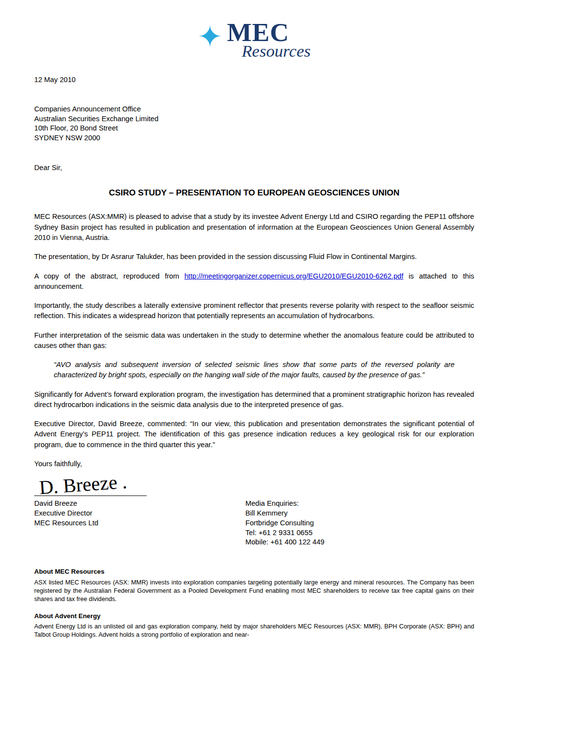✦
MEC
Resources
12 May 2010
Companies Announcement Office
Australian Securities Exchange Limited
10th Floor, 20 Bond Street
SYDNEY NSW 2000
Dear Sir,
CSIRO STUDY – PRESENTATION TO EUROPEAN GEOSCIENCES UNION
MEC Resources (ASX:MMR) is pleased to advise that a study by its investee Advent Energy Ltd and CSIRO regarding the PEP11 offshore Sydney Basin project has resulted in publication and presentation of information at the European Geosciences Union General Assembly 2010 in Vienna, Austria.
The presentation, by Dr Asrarur Talukder, has been provided in the session discussing Fluid Flow in Continental Margins.
A copy of the abstract, reproduced from http://meetingorganizer.copernicus.org/EGU2010/EGU2010-6262.pdf is attached to this announcement.
Importantly, the study describes a laterally extensive prominent reflector that presents reverse polarity with respect to the seafloor seismic reflection. This indicates a widespread horizon that potentially represents an accumulation of hydrocarbons.
Further interpretation of the seismic data was undertaken in the study to determine whether the anomalous feature could be attributed to causes other than gas:
“AVO analysis and subsequent inversion of selected seismic lines show that some parts of the reversed polarity are characterized by bright spots, especially on the hanging wall side of the major faults, caused by the presence of gas.”
Significantly for Advent’s forward exploration program, the investigation has determined that a prominent stratigraphic horizon has revealed direct hydrocarbon indications in the seismic data analysis due to the interpreted presence of gas.
Executive Director, David Breeze, commented: “In our view, this publication and presentation demonstrates the significant potential of Advent Energy’s PEP11 project. The identification of this gas presence indication reduces a key geological risk for our exploration program, due to commence in the third quarter this year.”
Yours faithfully,
D. Breeze .
| David Breeze Executive Director MEC Resources Ltd | Media Enquiries: Bill Kemmery Fortbridge Consulting Tel: +61 2 9331 0655 Mobile: +61 400 122 449 |
About MEC Resources
ASX listed MEC Resources (ASX: MMR) invests into exploration companies targeting potentially large energy and mineral resources. The Company has been registered by the Australian Federal Government as a Pooled Development Fund enabling most MEC shareholders to receive tax free capital gains on their shares and tax free dividends.
About Advent Energy
Advent Energy Ltd is an unlisted oil and gas exploration company, held by major shareholders MEC Resources (ASX: MMR), BPH Corporate (ASX: BPH) and Talbot Group Holdings. Advent holds a strong portfolio of exploration and near-